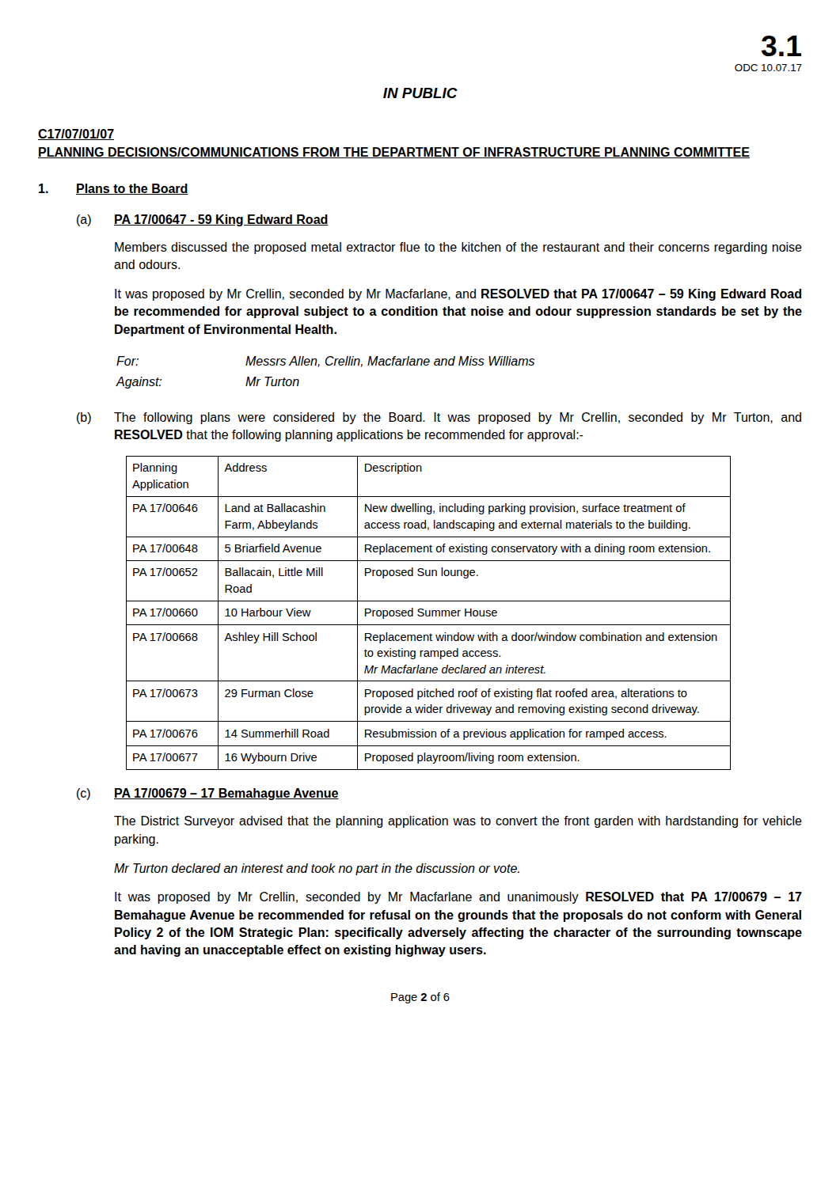3.1
ODC 10.07.17
IN PUBLIC
C17/07/01/07
Planning Decisions/Communications from the Department of Infrastructure Planning Committee
Plans to the Board
PA 17/00647 - 59 King Edward Road
Members discussed the proposed metal extractor flue to the kitchen of the restaurant and their concerns regarding noise and odours.
It was proposed by Mr Crellin, seconded by Mr Macfarlane, and RESOLVED that PA 17/00647 – 59 King Edward Road be recommended for approval subject to a condition that noise and odour suppression standards be set by the Department of Environmental Health.
| For: | Messrs Allen, Crellin, Macfarlane and Miss Williams |
| Against: | Mr Turton |
The following plans were considered by the Board. It was proposed by Mr Crellin, seconded by Mr Turton, and RESOLVED that the following planning applications be recommended for approval:-
| Planning Application | Address | Description |
| --- | --- | --- |
| PA 17/00646 | Land at Ballacashin Farm, Abbeylands | New dwelling, including parking provision, surface treatment of access road, landscaping and external materials to the building. |
| PA 17/00648 | 5 Briarfield Avenue | Replacement of existing conservatory with a dining room extension. |
| PA 17/00652 | Ballacain, Little Mill Road | Proposed Sun lounge. |
| PA 17/00660 | 10 Harbour View | Proposed Summer House |
| PA 17/00668 | Ashley Hill School | Replacement window with a door/window combination and extension to existing ramped access. Mr Macfarlane declared an interest. |
| PA 17/00673 | 29 Furman Close | Proposed pitched roof of existing flat roofed area, alterations to provide a wider driveway and removing existing second driveway. |
| PA 17/00676 | 14 Summerhill Road | Resubmission of a previous application for ramped access. |
| PA 17/00677 | 16 Wybourn Drive | Proposed playroom/living room extension. |
PA 17/00679 – 17 Bemahague Avenue
The District Surveyor advised that the planning application was to convert the front garden with hardstanding for vehicle parking.
Mr Turton declared an interest and took no part in the discussion or vote.
It was proposed by Mr Crellin, seconded by Mr Macfarlane and unanimously RESOLVED that PA 17/00679 – 17 Bemahague Avenue be recommended for refusal on the grounds that the proposals do not conform with General Policy 2 of the IOM Strategic Plan: specifically adversely affecting the character of the surrounding townscape and having an unacceptable effect on existing highway users.
Page 2 of 6